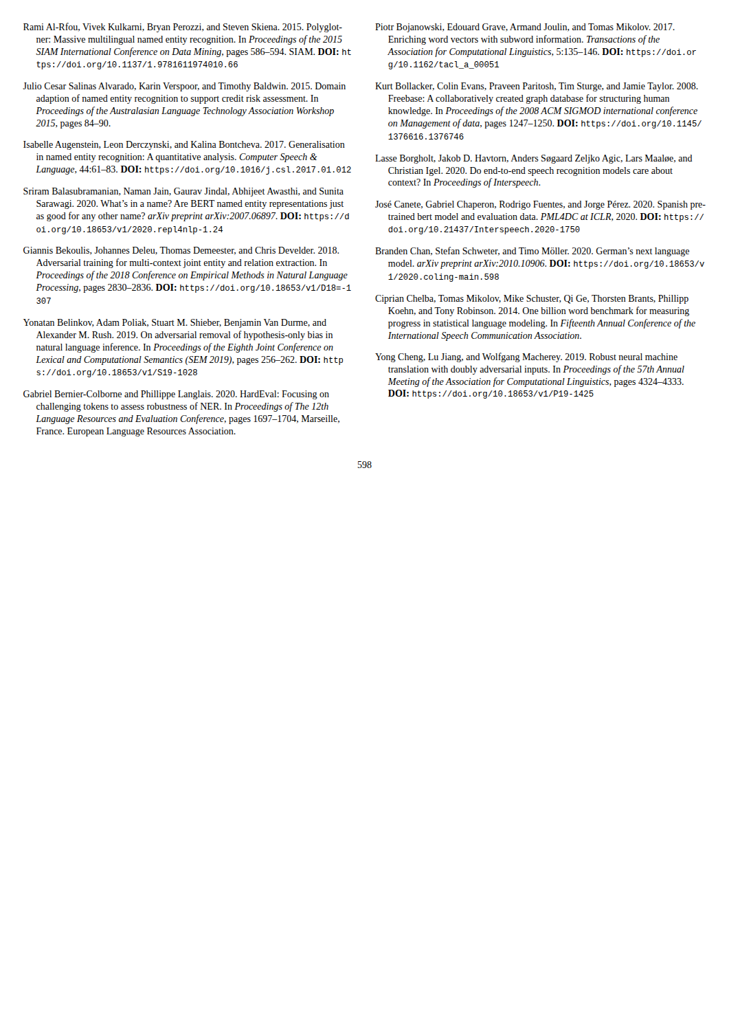Rami Al-Rfou, Vivek Kulkarni, Bryan Perozzi, and Steven Skiena. 2015. Polyglot-ner: Massive multilingual named entity recognition. In Proceedings of the 2015 SIAM International Conference on Data Mining, pages 586–594. SIAM. DOI: https://doi.org/10.1137/1.9781611974010.66
Julio Cesar Salinas Alvarado, Karin Verspoor, and Timothy Baldwin. 2015. Domain adaption of named entity recognition to support credit risk assessment. In Proceedings of the Australasian Language Technology Association Workshop 2015, pages 84–90.
Isabelle Augenstein, Leon Derczynski, and Kalina Bontcheva. 2017. Generalisation in named entity recognition: A quantitative analysis. Computer Speech & Language, 44:61–83. DOI: https://doi.org/10.1016/j.csl.2017.01.012
Sriram Balasubramanian, Naman Jain, Gaurav Jindal, Abhijeet Awasthi, and Sunita Sarawagi. 2020. What’s in a name? Are BERT named entity representations just as good for any other name? arXiv preprint arXiv:2007.06897. DOI: https://doi.org/10.18653/v1/2020.repl4nlp-1.24
Giannis Bekoulis, Johannes Deleu, Thomas Demeester, and Chris Develder. 2018. Adversarial training for multi-context joint entity and relation extraction. In Proceedings of the 2018 Conference on Empirical Methods in Natural Language Processing, pages 2830–2836. DOI: https://doi.org/10.18653/v1/D18=-1307
Yonatan Belinkov, Adam Poliak, Stuart M. Shieber, Benjamin Van Durme, and Alexander M. Rush. 2019. On adversarial removal of hypothesis-only bias in natural language inference. In Proceedings of the Eighth Joint Conference on Lexical and Computational Semantics (SEM 2019), pages 256–262. DOI: https://doi.org/10.18653/v1/S19-1028
Gabriel Bernier-Colborne and Phillippe Langlais. 2020. HardEval: Focusing on challenging tokens to assess robustness of NER. In Proceedings of The 12th Language Resources and Evaluation Conference, pages 1697–1704, Marseille, France. European Language Resources Association.
Piotr Bojanowski, Edouard Grave, Armand Joulin, and Tomas Mikolov. 2017. Enriching word vectors with subword information. Transactions of the Association for Computational Linguistics, 5:135–146. DOI: https://doi.org/10.1162/tacl_a_00051
Kurt Bollacker, Colin Evans, Praveen Paritosh, Tim Sturge, and Jamie Taylor. 2008. Freebase: A collaboratively created graph database for structuring human knowledge. In Proceedings of the 2008 ACM SIGMOD international conference on Management of data, pages 1247–1250. DOI: https://doi.org/10.1145/1376616.1376746
Lasse Borgholt, Jakob D. Havtorn, Anders Søgaard Zeljko Agic, Lars Maaløe, and Christian Igel. 2020. Do end-to-end speech recognition models care about context? In Proceedings of Interspeech.
José Canete, Gabriel Chaperon, Rodrigo Fuentes, and Jorge Pérez. 2020. Spanish pre-trained bert model and evaluation data. PML4DC at ICLR, 2020. DOI: https://doi.org/10.21437/Interspeech.2020-1750
Branden Chan, Stefan Schweter, and Timo Möller. 2020. German’s next language model. arXiv preprint arXiv:2010.10906. DOI: https://doi.org/10.18653/v1/2020.coling-main.598
Ciprian Chelba, Tomas Mikolov, Mike Schuster, Qi Ge, Thorsten Brants, Phillipp Koehn, and Tony Robinson. 2014. One billion word benchmark for measuring progress in statistical language modeling. In Fifteenth Annual Conference of the International Speech Communication Association.
Yong Cheng, Lu Jiang, and Wolfgang Macherey. 2019. Robust neural machine translation with doubly adversarial inputs. In Proceedings of the 57th Annual Meeting of the Association for Computational Linguistics, pages 4324–4333. DOI: https://doi.org/10.18653/v1/P19-1425
598